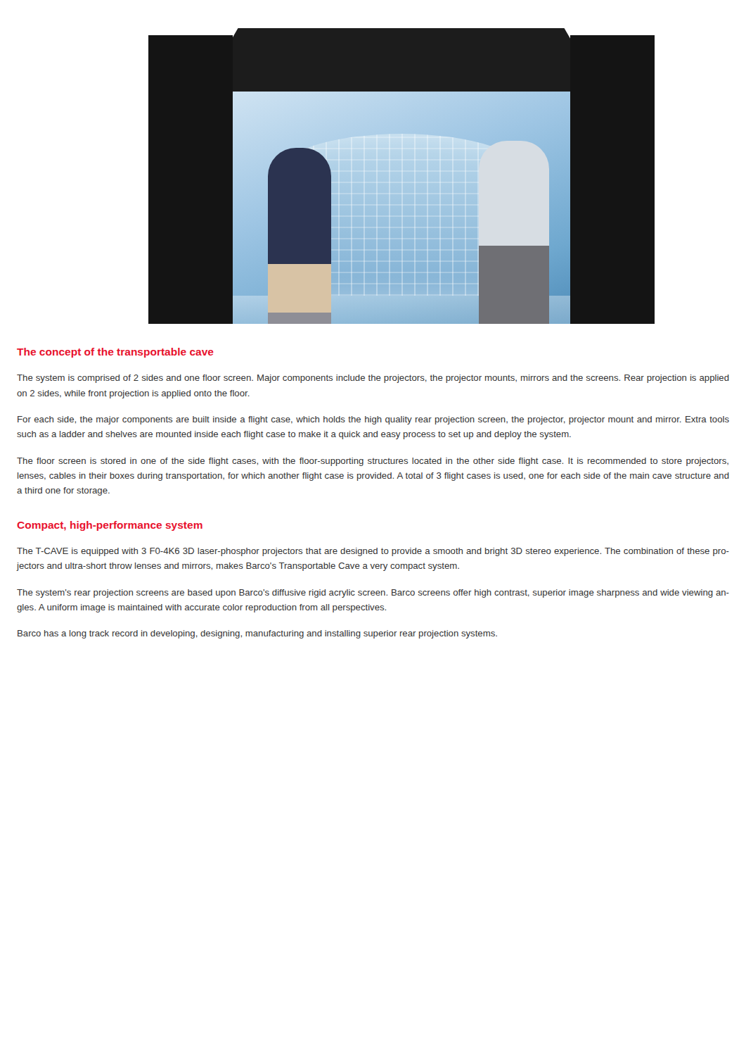The concept of the transportable cave
The system is comprised of 2 sides and one floor screen. Major components include the projectors, the projector mounts, mirrors and the screens. Rear projection is applied on 2 sides, while front projection is applied onto the floor.
For each side, the major components are built inside a flight case, which holds the high quality rear projection screen, the projector, projector mount and mirror. Extra tools such as a ladder and shelves are mounted inside each flight case to make it a quick and easy process to set up and deploy the system.
The floor screen is stored in one of the side flight cases, with the floor-supporting structures located in the other side flight case. It is recommended to store projectors, lenses, cables in their boxes during transportation, for which another flight case is provided. A total of 3 flight cases is used, one for each side of the main cave structure and a third one for storage.
Compact, high-performance system
The T-CAVE is equipped with 3 F0-4K6 3D laser-phosphor projectors that are designed to provide a smooth and bright 3D stereo experience. The combination of these projectors and ultra-short throw lenses and mirrors, makes Barco's Transportable Cave a very compact system.
The system's rear projection screens are based upon Barco's diffusive rigid acrylic screen. Barco screens offer high contrast, superior image sharpness and wide viewing angles. A uniform image is maintained with accurate color reproduction from all perspectives.
Barco has a long track record in developing, designing, manufacturing and installing superior rear projection systems.